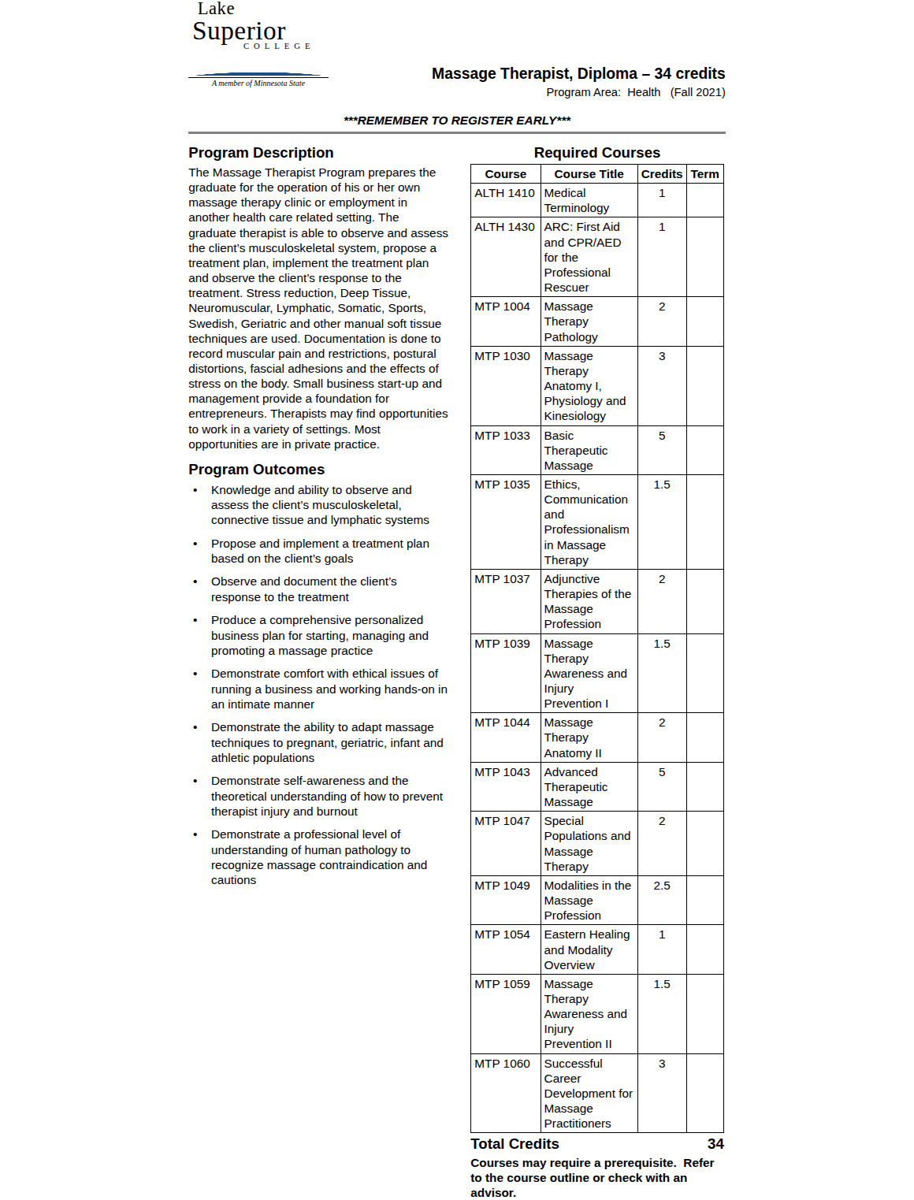Lake
Superior
COLLEGE
A member of Minnesota State
Massage Therapist, Diploma – 34 credits
Program Area: Health (Fall 2021)
***REMEMBER TO REGISTER EARLY***
Program Description
The Massage Therapist Program prepares the graduate for the operation of his or her own massage therapy clinic or employment in another health care related setting. The graduate therapist is able to observe and assess the client’s musculoskeletal system, propose a treatment plan, implement the treatment plan and observe the client’s response to the treatment. Stress reduction, Deep Tissue, Neuromuscular, Lymphatic, Somatic, Sports, Swedish, Geriatric and other manual soft tissue techniques are used. Documentation is done to record muscular pain and restrictions, postural distortions, fascial adhesions and the effects of stress on the body. Small business start-up and management provide a foundation for entrepreneurs. Therapists may find opportunities to work in a variety of settings. Most opportunities are in private practice.
Program Outcomes
Knowledge and ability to observe and assess the client’s musculoskeletal, connective tissue and lymphatic systems
Propose and implement a treatment plan based on the client’s goals
Observe and document the client’s response to the treatment
Produce a comprehensive personalized business plan for starting, managing and promoting a massage practice
Demonstrate comfort with ethical issues of running a business and working hands-on in an intimate manner
Demonstrate the ability to adapt massage techniques to pregnant, geriatric, infant and athletic populations
Demonstrate self-awareness and the theoretical understanding of how to prevent therapist injury and burnout
Demonstrate a professional level of understanding of human pathology to recognize massage contraindication and cautions
Required Courses
| Course | Course Title | Credits | Term |
| --- | --- | --- | --- |
| ALTH 1410 | Medical Terminology | 1 | |
| ALTH 1430 | ARC: First Aid and CPR/AED for the Professional Rescuer | 1 | |
| MTP 1004 | Massage Therapy Pathology | 2 | |
| MTP 1030 | Massage Therapy Anatomy I, Physiology and Kinesiology | 3 | |
| MTP 1033 | Basic Therapeutic Massage | 5 | |
| MTP 1035 | Ethics, Communication and Professionalism in Massage Therapy | 1.5 | |
| MTP 1037 | Adjunctive Therapies of the Massage Profession | 2 | |
| MTP 1039 | Massage Therapy Awareness and Injury Prevention I | 1.5 | |
| MTP 1044 | Massage Therapy Anatomy II | 2 | |
| MTP 1043 | Advanced Therapeutic Massage | 5 | |
| MTP 1047 | Special Populations and Massage Therapy | 2 | |
| MTP 1049 | Modalities in the Massage Profession | 2.5 | |
| MTP 1054 | Eastern Healing and Modality Overview | 1 | |
| MTP 1059 | Massage Therapy Awareness and Injury Prevention II | 1.5 | |
| MTP 1060 | Successful Career Development for Massage Practitioners | 3 | |
Total Credits 34
Courses may require a prerequisite. Refer to the course outline or check with an advisor.